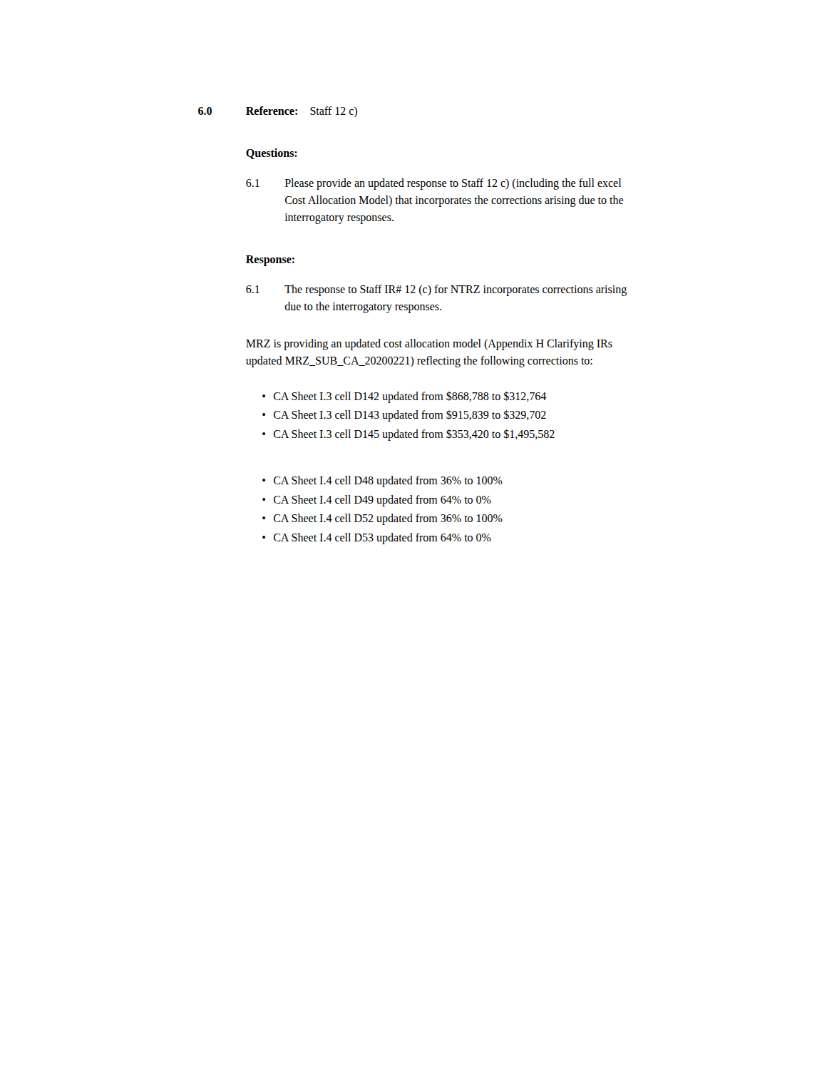6.0 Reference: Staff 12 c)
Questions:
6.1 Please provide an updated response to Staff 12 c) (including the full excel Cost Allocation Model) that incorporates the corrections arising due to the interrogatory responses.
Response:
6.1 The response to Staff IR# 12 (c) for NTRZ incorporates corrections arising due to the interrogatory responses.
MRZ is providing an updated cost allocation model (Appendix H Clarifying IRs updated MRZ_SUB_CA_20200221) reflecting the following corrections to:
CA Sheet I.3 cell D142 updated from $868,788 to $312,764
CA Sheet I.3 cell D143 updated from $915,839 to $329,702
CA Sheet I.3 cell D145 updated from $353,420 to $1,495,582
CA Sheet I.4 cell D48 updated from 36% to 100%
CA Sheet I.4 cell D49 updated from 64% to 0%
CA Sheet I.4 cell D52 updated from 36% to 100%
CA Sheet I.4 cell D53 updated from 64% to 0%